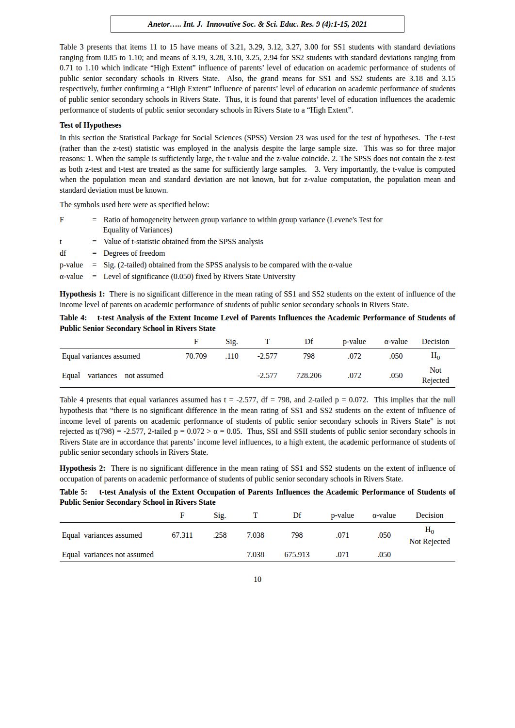Anetor….. Int. J. Innovative Soc. & Sci. Educ. Res. 9 (4):1-15, 2021
Table 3 presents that items 11 to 15 have means of 3.21, 3.29, 3.12, 3.27, 3.00 for SS1 students with standard deviations ranging from 0.85 to 1.10; and means of 3.19, 3.28, 3.10, 3.25, 2.94 for SS2 students with standard deviations ranging from 0.71 to 1.10 which indicate “High Extent” influence of parents’ level of education on academic performance of students of public senior secondary schools in Rivers State. Also, the grand means for SS1 and SS2 students are 3.18 and 3.15 respectively, further confirming a “High Extent” influence of parents’ level of education on academic performance of students of public senior secondary schools in Rivers State. Thus, it is found that parents’ level of education influences the academic performance of students of public senior secondary schools in Rivers State to a “High Extent”.
Test of Hypotheses
In this section the Statistical Package for Social Sciences (SPSS) Version 23 was used for the test of hypotheses. The t-test (rather than the z-test) statistic was employed in the analysis despite the large sample size. This was so for three major reasons: 1. When the sample is sufficiently large, the t-value and the z-value coincide. 2. The SPSS does not contain the z-test as both z-test and t-test are treated as the same for sufficiently large samples. 3. Very importantly, the t-value is computed when the population mean and standard deviation are not known, but for z-value computation, the population mean and standard deviation must be known.
The symbols used here were as specified below:
F= Ratio of homogeneity between group variance to within group variance (Levene's Test for Equality of Variances)
t= Value of t-statistic obtained from the SPSS analysis
df= Degrees of freedom
p-value= Sig. (2-tailed) obtained from the SPSS analysis to be compared with the α-value
α-value= Level of significance (0.050) fixed by Rivers State University
Hypothesis 1: There is no significant difference in the mean rating of SS1 and SS2 students on the extent of influence of the income level of parents on academic performance of students of public senior secondary schools in Rivers State.
Table 4: t-test Analysis of the Extent Income Level of Parents Influences the Academic Performance of Students of Public Senior Secondary School in Rivers State
| | F | Sig. | T | Df | p-value | α-value | Decision |
| --- | --- | --- | --- | --- | --- | --- | --- |
| Equal variances assumed | 70.709 | .110 | -2.577 | 798 | .072 | .050 | H 0 |
| Equal variances not assumed | | | -2.577 | 728.206 | .072 | .050 | Not Rejected |
Table 4 presents that equal variances assumed has t = -2.577, df = 798, and 2-tailed p = 0.072. This implies that the null hypothesis that “there is no significant difference in the mean rating of SS1 and SS2 students on the extent of influence of income level of parents on academic performance of students of public senior secondary schools in Rivers State” is not rejected as t(798) = -2.577, 2-tailed p = 0.072 > α = 0.05. Thus, SSI and SSII students of public senior secondary schools in Rivers State are in accordance that parents’ income level influences, to a high extent, the academic performance of students of public senior secondary schools in Rivers State.
Hypothesis 2: There is no significant difference in the mean rating of SS1 and SS2 students on the extent of influence of occupation of parents on academic performance of students of public senior secondary schools in Rivers State.
Table 5: t-test Analysis of the Extent Occupation of Parents Influences the Academic Performance of Students of Public Senior Secondary School in Rivers State
| | F | Sig. | T | Df | p-value | α-value | Decision |
| --- | --- | --- | --- | --- | --- | --- | --- |
| Equal variances assumed | 67.311 | .258 | 7.038 | 798 | .071 | .050 | H 0 Not Rejected |
| Equal variances not assumed | | | 7.038 | 675.913 | .071 | .050 | |
10